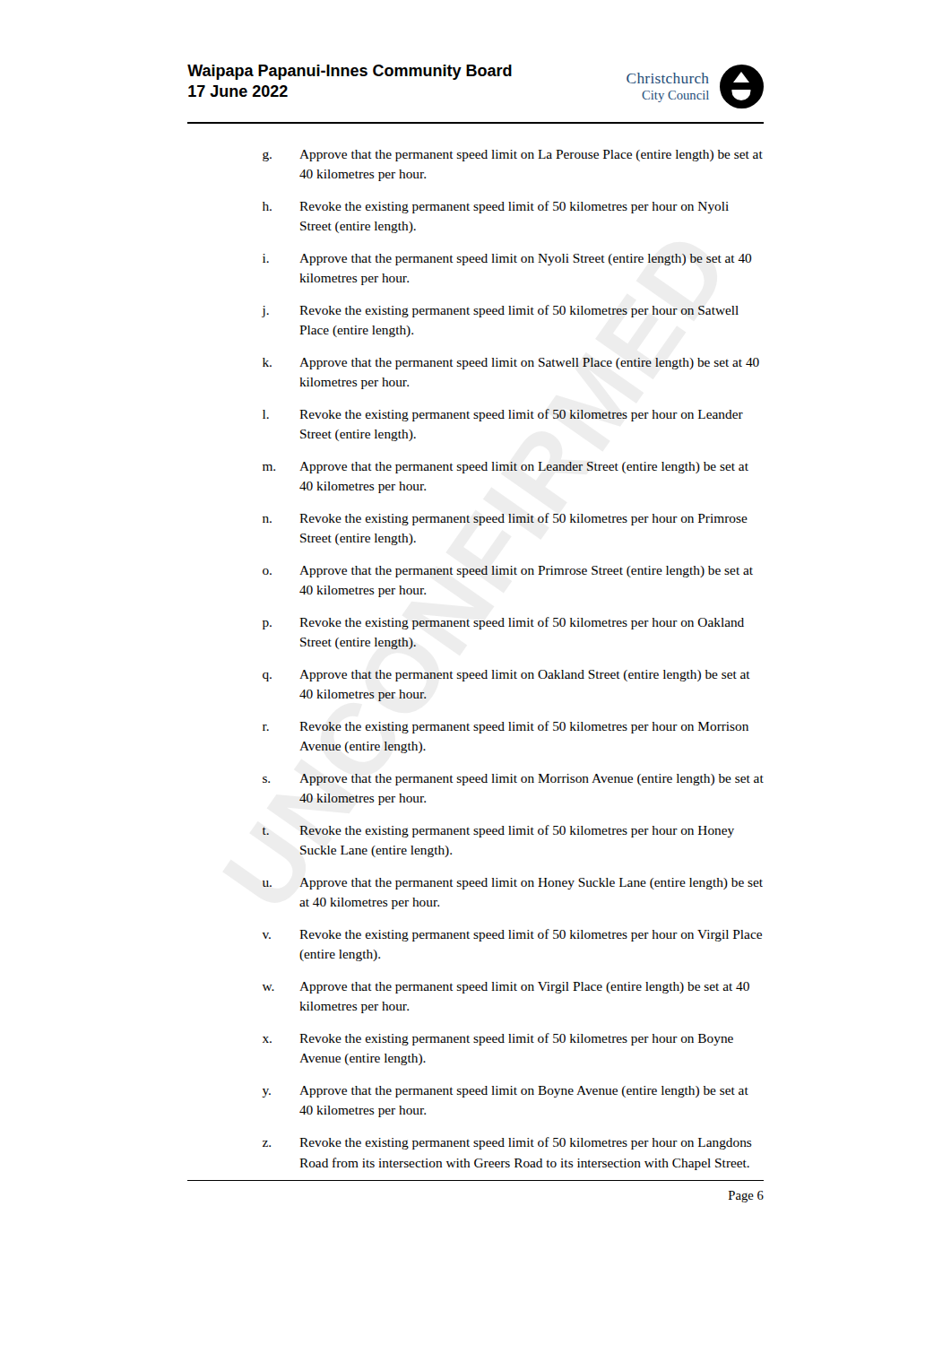UNCONFIRMED
Waipapa Papanui-Innes Community Board
17 June 2022
Christchurch
City Council
g. Approve that the permanent speed limit on La Perouse Place (entire length) be set at 40 kilometres per hour.
h. Revoke the existing permanent speed limit of 50 kilometres per hour on Nyoli Street (entire length).
i. Approve that the permanent speed limit on Nyoli Street (entire length) be set at 40 kilometres per hour.
j. Revoke the existing permanent speed limit of 50 kilometres per hour on Satwell Place (entire length).
k. Approve that the permanent speed limit on Satwell Place (entire length) be set at 40 kilometres per hour.
l. Revoke the existing permanent speed limit of 50 kilometres per hour on Leander Street (entire length).
m. Approve that the permanent speed limit on Leander Street (entire length) be set at 40 kilometres per hour.
n. Revoke the existing permanent speed limit of 50 kilometres per hour on Primrose Street (entire length).
o. Approve that the permanent speed limit on Primrose Street (entire length) be set at 40 kilometres per hour.
p. Revoke the existing permanent speed limit of 50 kilometres per hour on Oakland Street (entire length).
q. Approve that the permanent speed limit on Oakland Street (entire length) be set at 40 kilometres per hour.
r. Revoke the existing permanent speed limit of 50 kilometres per hour on Morrison Avenue (entire length).
s. Approve that the permanent speed limit on Morrison Avenue (entire length) be set at 40 kilometres per hour.
t. Revoke the existing permanent speed limit of 50 kilometres per hour on Honey Suckle Lane (entire length).
u. Approve that the permanent speed limit on Honey Suckle Lane (entire length) be set at 40 kilometres per hour.
v. Revoke the existing permanent speed limit of 50 kilometres per hour on Virgil Place (entire length).
w. Approve that the permanent speed limit on Virgil Place (entire length) be set at 40 kilometres per hour.
x. Revoke the existing permanent speed limit of 50 kilometres per hour on Boyne Avenue (entire length).
y. Approve that the permanent speed limit on Boyne Avenue (entire length) be set at 40 kilometres per hour.
z. Revoke the existing permanent speed limit of 50 kilometres per hour on Langdons Road from its intersection with Greers Road to its intersection with Chapel Street.
Page 6